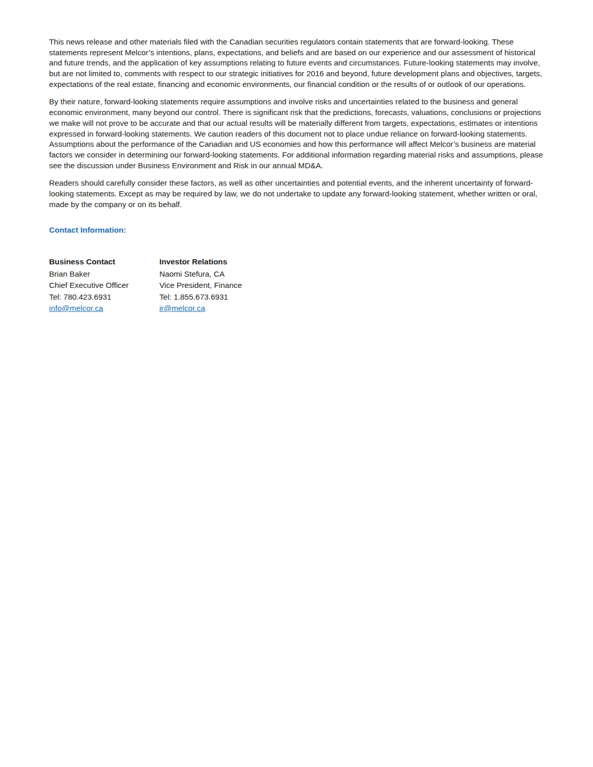This news release and other materials filed with the Canadian securities regulators contain statements that are forward-looking. These statements represent Melcor’s intentions, plans, expectations, and beliefs and are based on our experience and our assessment of historical and future trends, and the application of key assumptions relating to future events and circumstances. Future-looking statements may involve, but are not limited to, comments with respect to our strategic initiatives for 2016 and beyond, future development plans and objectives, targets, expectations of the real estate, financing and economic environments, our financial condition or the results of or outlook of our operations.
By their nature, forward-looking statements require assumptions and involve risks and uncertainties related to the business and general economic environment, many beyond our control. There is significant risk that the predictions, forecasts, valuations, conclusions or projections we make will not prove to be accurate and that our actual results will be materially different from targets, expectations, estimates or intentions expressed in forward-looking statements. We caution readers of this document not to place undue reliance on forward-looking statements. Assumptions about the performance of the Canadian and US economies and how this performance will affect Melcor’s business are material factors we consider in determining our forward-looking statements. For additional information regarding material risks and assumptions, please see the discussion under Business Environment and Risk in our annual MD&A.
Readers should carefully consider these factors, as well as other uncertainties and potential events, and the inherent uncertainty of forward-looking statements. Except as may be required by law, we do not undertake to update any forward-looking statement, whether written or oral, made by the company or on its behalf.
Contact Information:
| Business Contact Brian Baker Chief Executive Officer Tel: 780.423.6931 info@melcor.ca | Investor Relations Naomi Stefura, CA Vice President, Finance Tel: 1.855.673.6931 ir@melcor.ca |